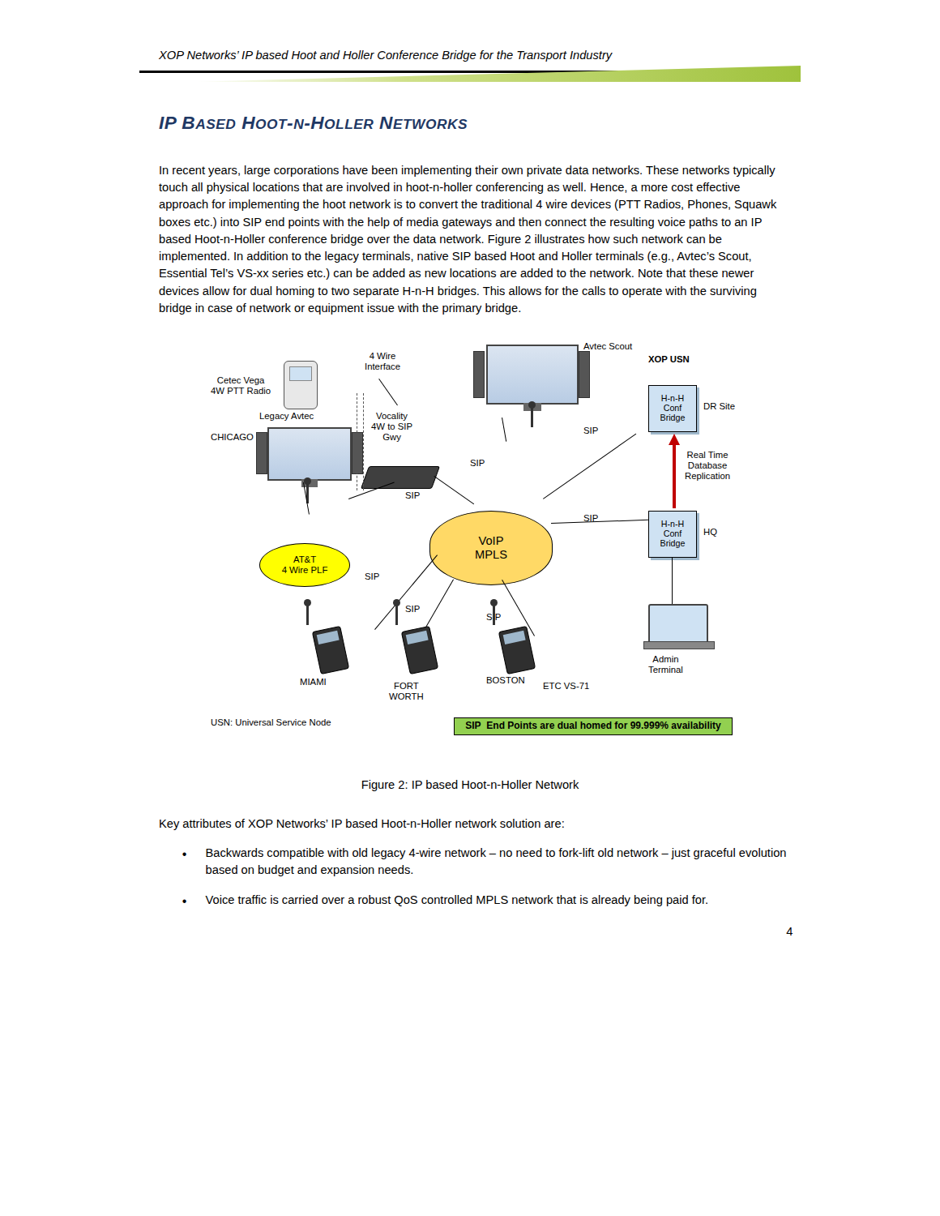XOP Networks’ IP based Hoot and Holler Conference Bridge for the Transport Industry
IP BASED HOOT-N-HOLLER NETWORKS
In recent years, large corporations have been implementing their own private data networks. These networks typically touch all physical locations that are involved in hoot-n-holler conferencing as well. Hence, a more cost effective approach for implementing the hoot network is to convert the traditional 4 wire devices (PTT Radios, Phones, Squawk boxes etc.) into SIP end points with the help of media gateways and then connect the resulting voice paths to an IP based Hoot-n-Holler conference bridge over the data network. Figure 2 illustrates how such network can be implemented. In addition to the legacy terminals, native SIP based Hoot and Holler terminals (e.g., Avtec’s Scout, Essential Tel’s VS-xx series etc.) can be added as new locations are added to the network. Note that these newer devices allow for dual homing to two separate H-n-H bridges. This allows for the calls to operate with the surviving bridge in case of network or equipment issue with the primary bridge.
Avtec Scout
XOP USN
H-n-H
Conf
Bridge
DR Site
H-n-H
Conf
Bridge
HQ
Real Time
Database
Replication
Cetec Vega
4W PTT Radio
4 Wire
Interface
Legacy Avtec
CHICAGO
Vocality
4W to SIP
Gwy
AT&T
4 Wire PLF
VoIP
MPLS
SIP
SIP
SIP
SIP
SIP
SIP
SIP
MIAMI
FORT
WORTH
BOSTON
ETC VS-71
Admin
Terminal
USN: Universal Service Node
SIP End Points are dual homed for 99.999% availability
Figure 2: IP based Hoot-n-Holler Network
Key attributes of XOP Networks’ IP based Hoot-n-Holler network solution are:
Backwards compatible with old legacy 4-wire network – no need to fork-lift old network – just graceful evolution based on budget and expansion needs.
Voice traffic is carried over a robust QoS controlled MPLS network that is already being paid for.
4